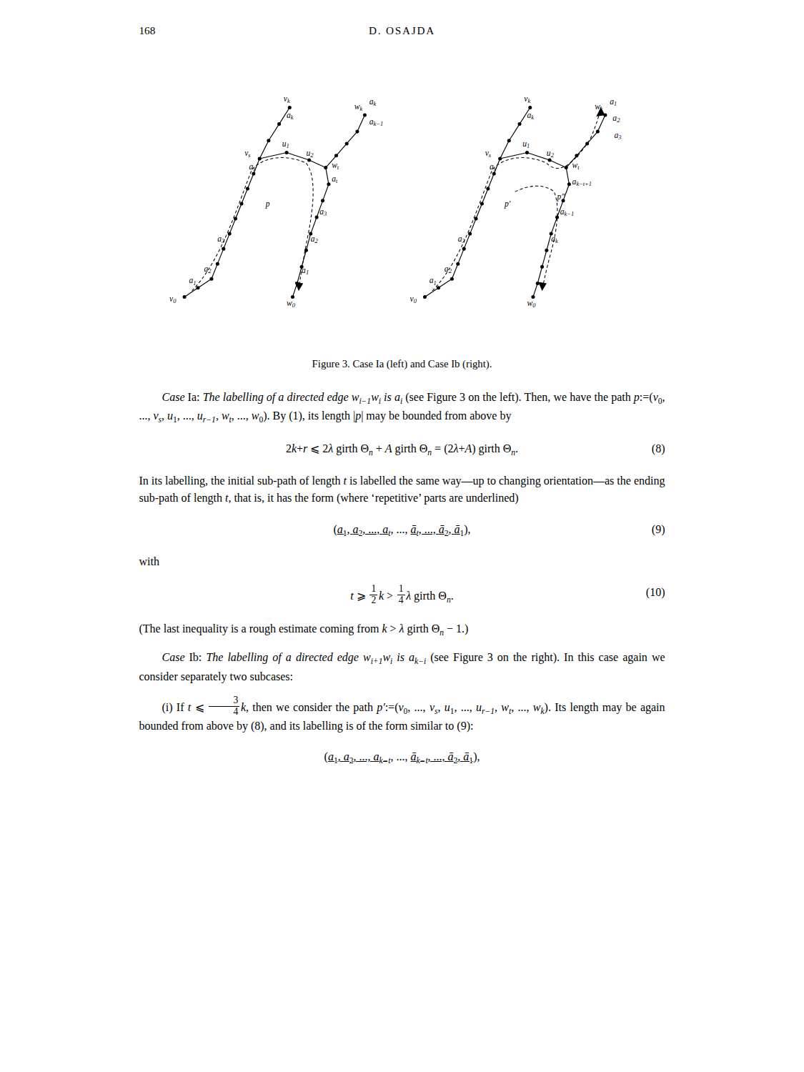168 D. Osajda 168
v0 vs vk u1 u2 wk wt w0 a1 a2 a3 as ak ak ak−1 at a3 a2 a1 p v0 vs vk u1 u2 wk wt w0 a1 a2 a3 as ak a1 a2 a3 ak−t+1 ak−1 ak p′ p″
Figure 3. Case Ia (left) and Case Ib (right).
Case Ia: The labelling of a directed edge wi−1wi is ai (see Figure 3 on the left). Then, we have the path p:=(v0, ..., vs, u1, ..., ur−1, wt, ..., w0). By (1), its length |p| may be bounded from above by
2k+r ⩽ 2λ girth Θn + A girth Θn = (2λ+A) girth Θn.
(8)
In its labelling, the initial sub-path of length t is labelled the same way—up to changing orientation—as the ending sub-path of length t, that is, it has the form (where ‘repetitive’ parts are underlined)
(a1, a2, ..., at, ..., āt, ..., ā2, ā1),
(9)
with
t ⩾ 12 k > 14 λ girth Θn.
(10)
(The last inequality is a rough estimate coming from k > λ girth Θn − 1.)
Case Ib: The labelling of a directed edge wi+1wi is ak−i (see Figure 3 on the right). In this case again we consider separately two subcases:
(i) If t ⩽ 34 k, then we consider the path p′:=(v0, ..., vs, u1, ..., ur−1, wt, ..., wk). Its length may be again bounded from above by (8), and its labelling is of the form similar to (9):
(a1, a2, ..., ak−t, ..., āk−t, ..., ā2, ā1),